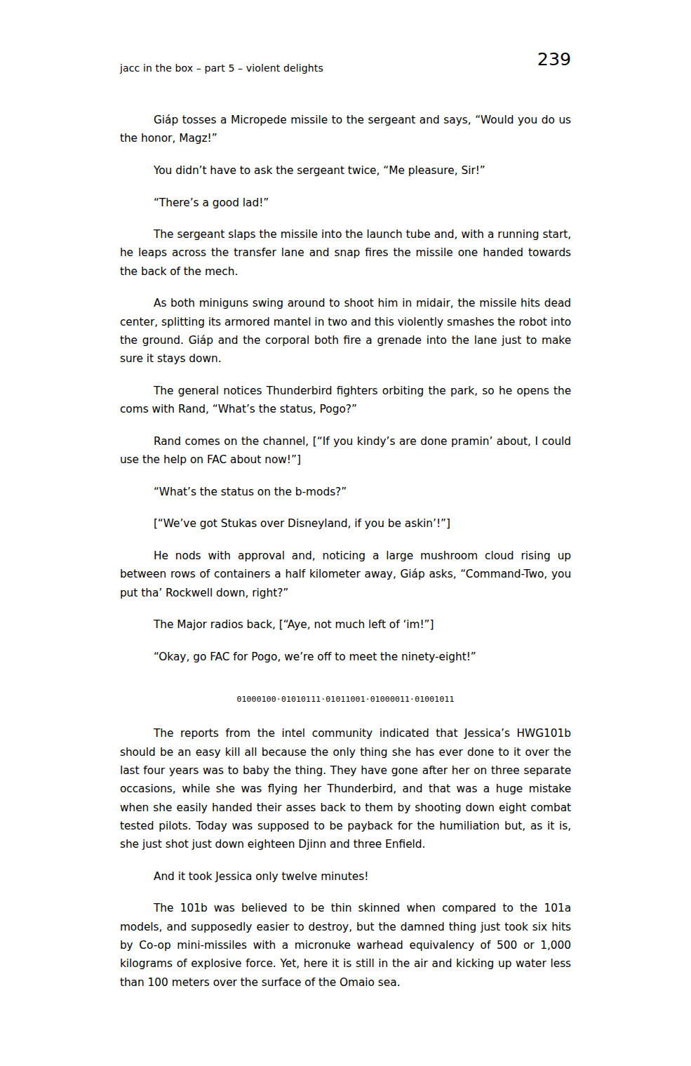jacc in the box – part 5 – violent delights
239
Giáp tosses a Micropede missile to the sergeant and says, “Would you do us the honor, Magz!”
You didn’t have to ask the sergeant twice, “Me pleasure, Sir!”
“There’s a good lad!”
The sergeant slaps the missile into the launch tube and, with a running start, he leaps across the transfer lane and snap fires the missile one handed towards the back of the mech.
As both miniguns swing around to shoot him in midair, the missile hits dead center, splitting its armored mantel in two and this violently smashes the robot into the ground. Giáp and the corporal both fire a grenade into the lane just to make sure it stays down.
The general notices Thunderbird fighters orbiting the park, so he opens the coms with Rand, “What’s the status, Pogo?”
Rand comes on the channel, [“If you kindy’s are done pramin’ about, I could use the help on FAC about now!”]
“What’s the status on the b-mods?”
[“We’ve got Stukas over Disneyland, if you be askin’!”]
He nods with approval and, noticing a large mushroom cloud rising up between rows of containers a half kilometer away, Giáp asks, “Command-Two, you put tha’ Rockwell down, right?”
The Major radios back, [“Aye, not much left of ‘im!”]
“Okay, go FAC for Pogo, we’re off to meet the ninety-eight!”
01000100·01010111·01011001·01000011·01001011
The reports from the intel community indicated that Jessica’s HWG101b should be an easy kill all because the only thing she has ever done to it over the last four years was to baby the thing. They have gone after her on three separate occasions, while she was flying her Thunderbird, and that was a huge mistake when she easily handed their asses back to them by shooting down eight combat tested pilots. Today was supposed to be payback for the humiliation but, as it is, she just shot just down eighteen Djinn and three Enfield.
And it took Jessica only twelve minutes!
The 101b was believed to be thin skinned when compared to the 101a models, and supposedly easier to destroy, but the damned thing just took six hits by Co-op mini-missiles with a micronuke warhead equivalency of 500 or 1,000 kilograms of explosive force. Yet, here it is still in the air and kicking up water less than 100 meters over the surface of the Omaio sea.